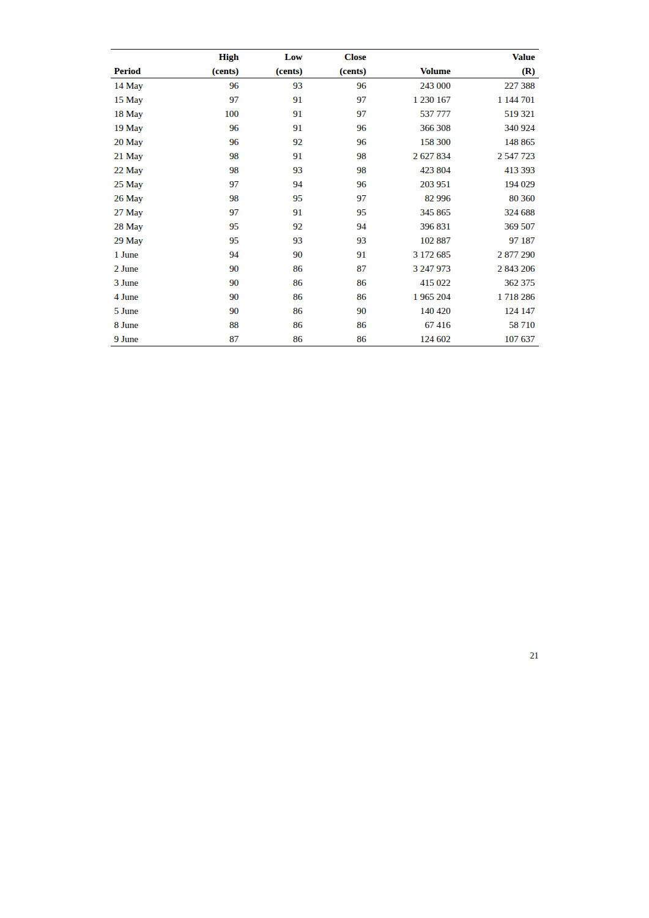| | High | Low | Close | | Value |
| --- | --- | --- | --- | --- | --- |
| Period | (cents) | (cents) | (cents) | Volume | (R) |
| 14 May | 96 | 93 | 96 | 243 000 | 227 388 |
| 15 May | 97 | 91 | 97 | 1 230 167 | 1 144 701 |
| 18 May | 100 | 91 | 97 | 537 777 | 519 321 |
| 19 May | 96 | 91 | 96 | 366 308 | 340 924 |
| 20 May | 96 | 92 | 96 | 158 300 | 148 865 |
| 21 May | 98 | 91 | 98 | 2 627 834 | 2 547 723 |
| 22 May | 98 | 93 | 98 | 423 804 | 413 393 |
| 25 May | 97 | 94 | 96 | 203 951 | 194 029 |
| 26 May | 98 | 95 | 97 | 82 996 | 80 360 |
| 27 May | 97 | 91 | 95 | 345 865 | 324 688 |
| 28 May | 95 | 92 | 94 | 396 831 | 369 507 |
| 29 May | 95 | 93 | 93 | 102 887 | 97 187 |
| 1 June | 94 | 90 | 91 | 3 172 685 | 2 877 290 |
| 2 June | 90 | 86 | 87 | 3 247 973 | 2 843 206 |
| 3 June | 90 | 86 | 86 | 415 022 | 362 375 |
| 4 June | 90 | 86 | 86 | 1 965 204 | 1 718 286 |
| 5 June | 90 | 86 | 90 | 140 420 | 124 147 |
| 8 June | 88 | 86 | 86 | 67 416 | 58 710 |
| 9 June | 87 | 86 | 86 | 124 602 | 107 637 |
21